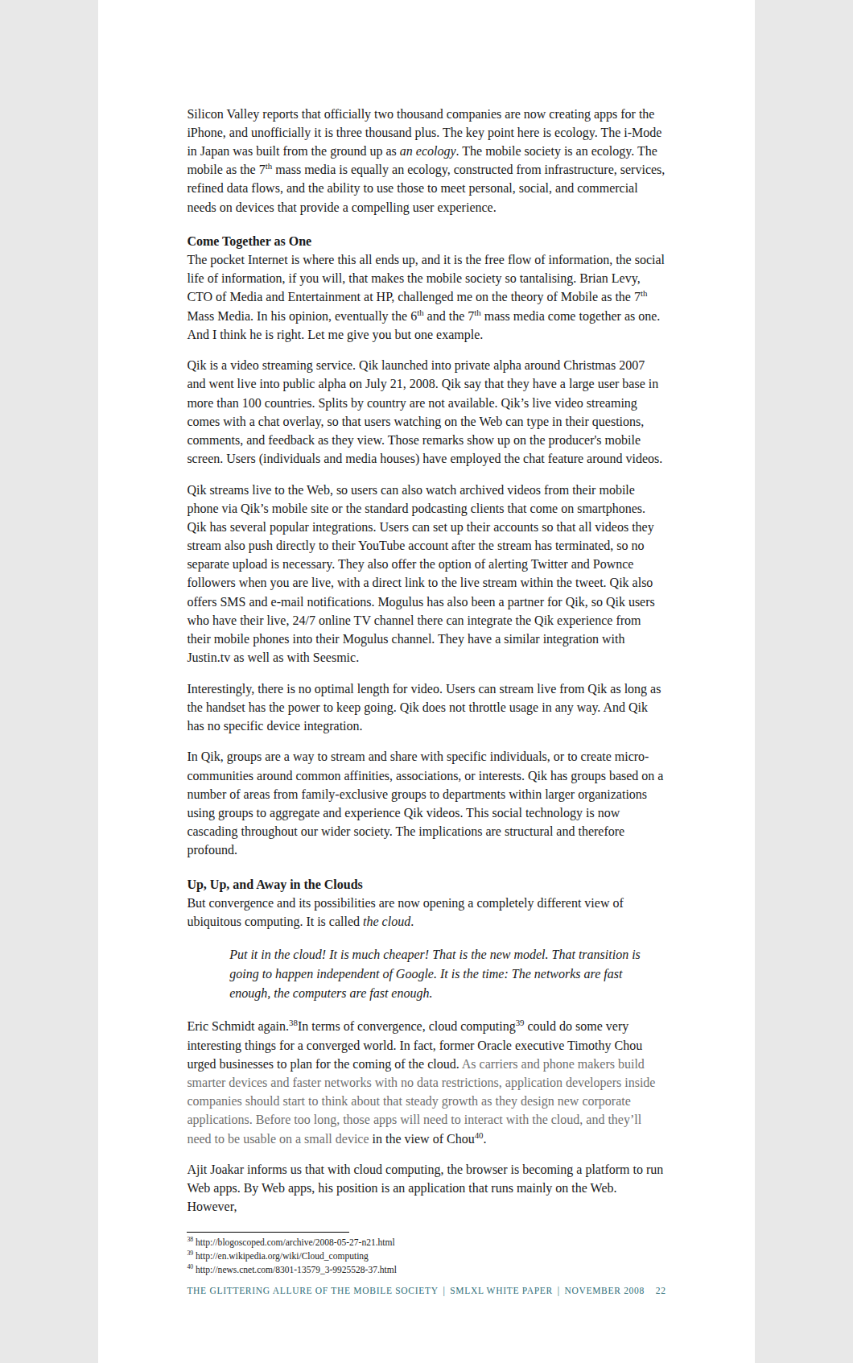Silicon Valley reports that officially two thousand companies are now creating apps for the iPhone, and unofficially it is three thousand plus. The key point here is ecology. The i-Mode in Japan was built from the ground up as an ecology. The mobile society is an ecology. The mobile as the 7th mass media is equally an ecology, constructed from infrastructure, services, refined data flows, and the ability to use those to meet personal, social, and commercial needs on devices that provide a compelling user experience.
Come Together as One
The pocket Internet is where this all ends up, and it is the free flow of information, the social life of information, if you will, that makes the mobile society so tantalising. Brian Levy, CTO of Media and Entertainment at HP, challenged me on the theory of Mobile as the 7th Mass Media. In his opinion, eventually the 6th and the 7th mass media come together as one. And I think he is right. Let me give you but one example.
Qik is a video streaming service. Qik launched into private alpha around Christmas 2007 and went live into public alpha on July 21, 2008. Qik say that they have a large user base in more than 100 countries. Splits by country are not available. Qik’s live video streaming comes with a chat overlay, so that users watching on the Web can type in their questions, comments, and feedback as they view. Those remarks show up on the producer's mobile screen. Users (individuals and media houses) have employed the chat feature around videos.
Qik streams live to the Web, so users can also watch archived videos from their mobile phone via Qik’s mobile site or the standard podcasting clients that come on smartphones. Qik has several popular integrations. Users can set up their accounts so that all videos they stream also push directly to their YouTube account after the stream has terminated, so no separate upload is necessary. They also offer the option of alerting Twitter and Pownce followers when you are live, with a direct link to the live stream within the tweet. Qik also offers SMS and e-mail notifications. Mogulus has also been a partner for Qik, so Qik users who have their live, 24/7 online TV channel there can integrate the Qik experience from their mobile phones into their Mogulus channel. They have a similar integration with Justin.tv as well as with Seesmic.
Interestingly, there is no optimal length for video. Users can stream live from Qik as long as the handset has the power to keep going. Qik does not throttle usage in any way. And Qik has no specific device integration.
In Qik, groups are a way to stream and share with specific individuals, or to create micro-communities around common affinities, associations, or interests. Qik has groups based on a number of areas from family-exclusive groups to departments within larger organizations using groups to aggregate and experience Qik videos. This social technology is now cascading throughout our wider society. The implications are structural and therefore profound.
Up, Up, and Away in the Clouds
But convergence and its possibilities are now opening a completely different view of ubiquitous computing. It is called the cloud.
Put it in the cloud! It is much cheaper! That is the new model. That transition is going to happen independent of Google. It is the time: The networks are fast enough, the computers are fast enough.
Eric Schmidt again.38In terms of convergence, cloud computing39 could do some very interesting things for a converged world. In fact, former Oracle executive Timothy Chou urged businesses to plan for the coming of the cloud. As carriers and phone makers build smarter devices and faster networks with no data restrictions, application developers inside companies should start to think about that steady growth as they design new corporate applications. Before too long, those apps will need to interact with the cloud, and they’ll need to be usable on a small device in the view of Chou40.
Ajit Joakar informs us that with cloud computing, the browser is becoming a platform to run Web apps. By Web apps, his position is an application that runs mainly on the Web. However,
38 http://blogoscoped.com/archive/2008-05-27-n21.html
39 http://en.wikipedia.org/wiki/Cloud_computing
40 http://news.cnet.com/8301-13579_3-9925528-37.html
The Glittering Allure of the Mobile Society | SMLXL White Paper | November 2008 22